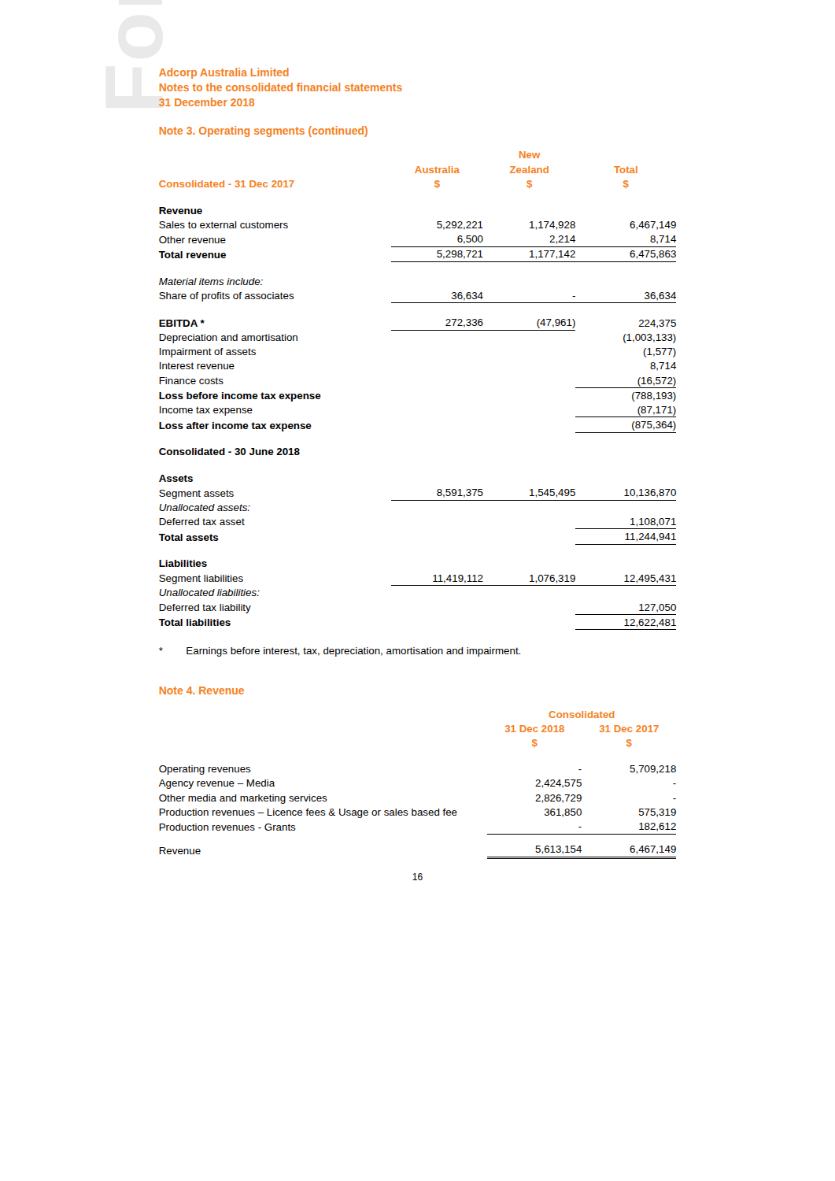For personal use only
Adcorp Australia Limited
Notes to the consolidated financial statements
31 December 2018
Note 3. Operating segments (continued)
| | | New | |
| | Australia | Zealand | Total |
| Consolidated - 31 Dec 2017 | $ | $ | $ |
| Revenue | | | |
| Sales to external customers | 5,292,221 | 1,174,928 | 6,467,149 |
| Other revenue | 6,500 | 2,214 | 8,714 |
| Total revenue | 5,298,721 | 1,177,142 | 6,475,863 |
| Material items include: | | | |
| Share of profits of associates | 36,634 | - | 36,634 |
| EBITDA * | 272,336 | (47,961) | 224,375 |
| Depreciation and amortisation | | | (1,003,133) |
| Impairment of assets | | | (1,577) |
| Interest revenue | | | 8,714 |
| Finance costs | | | (16,572) |
| Loss before income tax expense | | | (788,193) |
| Income tax expense | | | (87,171) |
| Loss after income tax expense | | | (875,364) |
| Consolidated - 30 June 2018 | | | |
| Assets | | | |
| Segment assets | 8,591,375 | 1,545,495 | 10,136,870 |
| Unallocated assets: | | | |
| Deferred tax asset | | | 1,108,071 |
| Total assets | | | 11,244,941 |
| Liabilities | | | |
| Segment liabilities | 11,419,112 | 1,076,319 | 12,495,431 |
| Unallocated liabilities: | | | |
| Deferred tax liability | | | 127,050 |
| Total liabilities | | | 12,622,481 |
*Earnings before interest, tax, depreciation, amortisation and impairment.
Note 4. Revenue
| | Consolidated |
| | 31 Dec 2018 | 31 Dec 2017 |
| | $ | $ |
| Operating revenues | - | 5,709,218 |
| Agency revenue – Media | 2,424,575 | - |
| Other media and marketing services | 2,826,729 | - |
| Production revenues – Licence fees & Usage or sales based fee | 361,850 | 575,319 |
| Production revenues - Grants | - | 182,612 |
| Revenue | 5,613,154 | 6,467,149 |
16